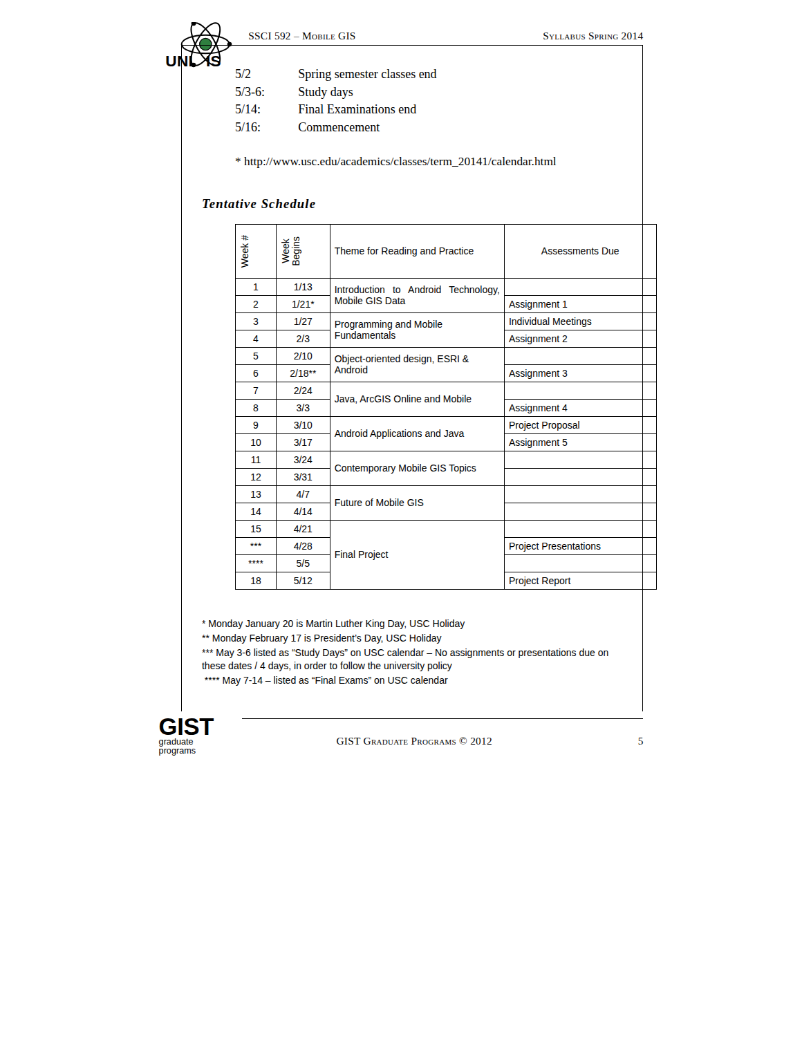UNI IS
SSCI 592 – Mobile GIS
Syllabus Spring 2014
5/2
Spring semester classes end
5/3-6:
Study days
5/14:
Final Examinations end
5/16:
Commencement
* http://www.usc.edu/academics/classes/term_20141/calendar.html
Tentative Schedule
| Week # | Week Begins | Theme for Reading and Practice | Assessments Due |
| --- | --- | --- | --- |
| 1 | 1/13 | Introduction to Android Technology, Mobile GIS Data | |
| 2 | 1/21* | Assignment 1 |
| 3 | 1/27 | Programming and Mobile Fundamentals | Individual Meetings |
| 4 | 2/3 | Assignment 2 |
| 5 | 2/10 | Object-oriented design, ESRI & Android | |
| 6 | 2/18** | Assignment 3 |
| 7 | 2/24 | Java, ArcGIS Online and Mobile | |
| 8 | 3/3 | Assignment 4 |
| 9 | 3/10 | Android Applications and Java | Project Proposal |
| 10 | 3/17 | Assignment 5 |
| 11 | 3/24 | Contemporary Mobile GIS Topics | |
| 12 | 3/31 | |
| 13 | 4/7 | Future of Mobile GIS | |
| 14 | 4/14 | |
| 15 | 4/21 | Final Project | |
| *** | 4/28 | Project Presentations |
| **** | 5/5 | |
| 18 | 5/12 | Project Report |
* Monday January 20 is Martin Luther King Day, USC Holiday
** Monday February 17 is President’s Day, USC Holiday
*** May 3-6 listed as “Study Days” on USC calendar – No assignments or presentations due on these dates / 4 days, in order to follow the university policy
**** May 7-14 – listed as “Final Exams” on USC calendar
GIST
graduate
programs
GIST Graduate Programs © 2012
5